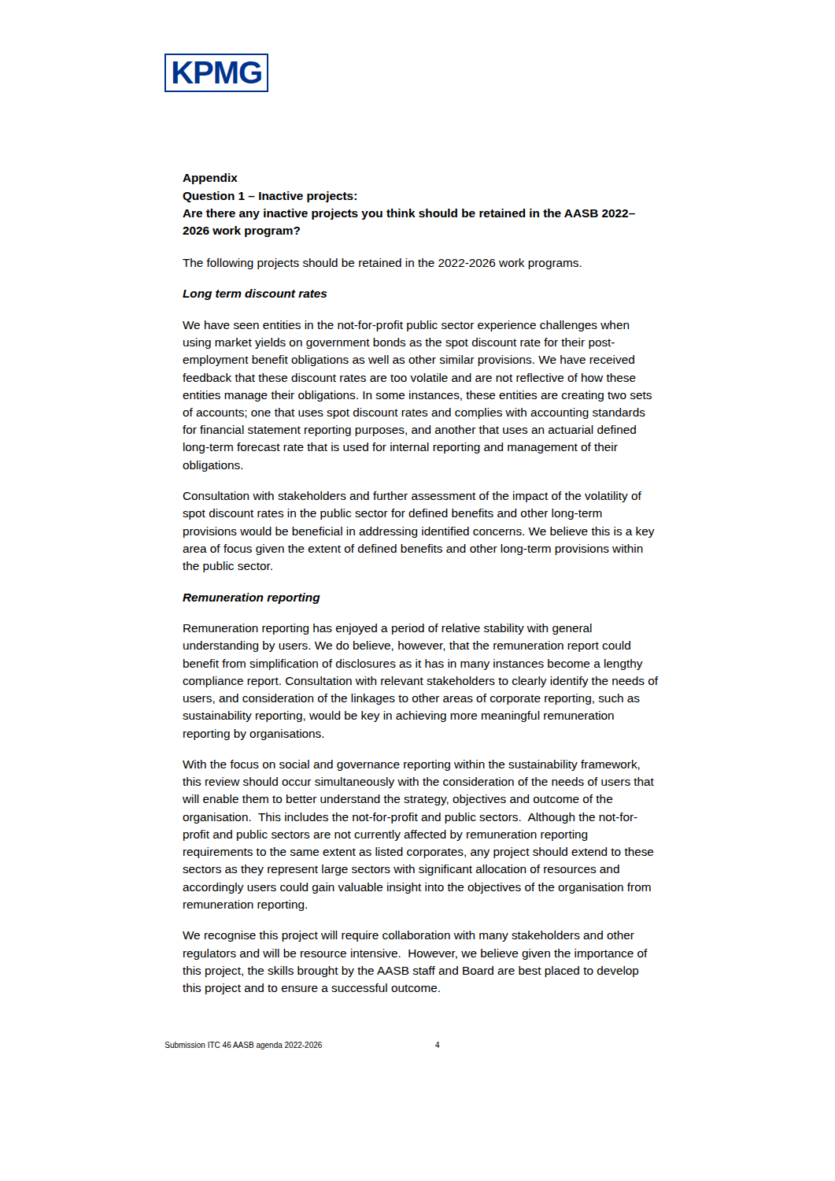KPMG
Appendix
Question 1 – Inactive projects:
Are there any inactive projects you think should be retained in the AASB 2022–2026 work program?
The following projects should be retained in the 2022-2026 work programs.
Long term discount rates
We have seen entities in the not-for-profit public sector experience challenges when using market yields on government bonds as the spot discount rate for their post-employment benefit obligations as well as other similar provisions. We have received feedback that these discount rates are too volatile and are not reflective of how these entities manage their obligations. In some instances, these entities are creating two sets of accounts; one that uses spot discount rates and complies with accounting standards for financial statement reporting purposes, and another that uses an actuarial defined long-term forecast rate that is used for internal reporting and management of their obligations.
Consultation with stakeholders and further assessment of the impact of the volatility of spot discount rates in the public sector for defined benefits and other long-term provisions would be beneficial in addressing identified concerns. We believe this is a key area of focus given the extent of defined benefits and other long-term provisions within the public sector.
Remuneration reporting
Remuneration reporting has enjoyed a period of relative stability with general understanding by users. We do believe, however, that the remuneration report could benefit from simplification of disclosures as it has in many instances become a lengthy compliance report. Consultation with relevant stakeholders to clearly identify the needs of users, and consideration of the linkages to other areas of corporate reporting, such as sustainability reporting, would be key in achieving more meaningful remuneration reporting by organisations.
With the focus on social and governance reporting within the sustainability framework, this review should occur simultaneously with the consideration of the needs of users that will enable them to better understand the strategy, objectives and outcome of the organisation. This includes the not-for-profit and public sectors. Although the not-for-profit and public sectors are not currently affected by remuneration reporting requirements to the same extent as listed corporates, any project should extend to these sectors as they represent large sectors with significant allocation of resources and accordingly users could gain valuable insight into the objectives of the organisation from remuneration reporting.
We recognise this project will require collaboration with many stakeholders and other regulators and will be resource intensive. However, we believe given the importance of this project, the skills brought by the AASB staff and Board are best placed to develop this project and to ensure a successful outcome.
Submission ITC 46 AASB agenda 2022-2026 4